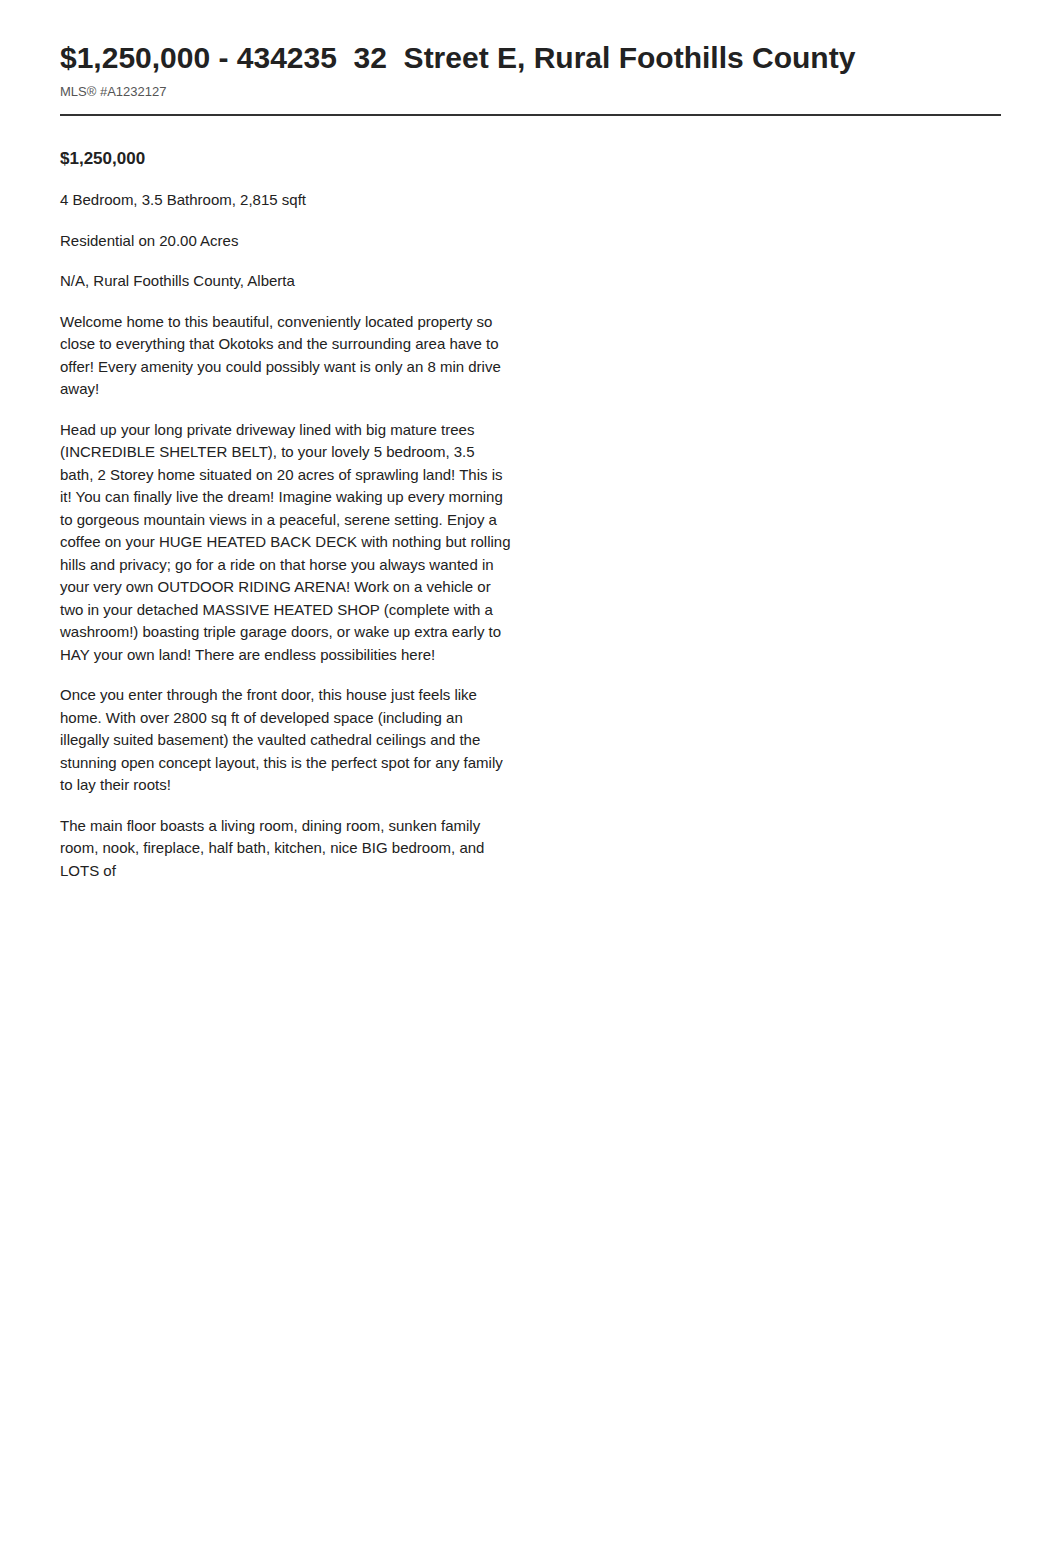$1,250,000 - 434235 32 Street E, Rural Foothills County
MLS® #A1232127
$1,250,000
4 Bedroom, 3.5 Bathroom, 2,815 sqft
Residential on 20.00 Acres
N/A, Rural Foothills County, Alberta
Welcome home to this beautiful, conveniently located property so close to everything that Okotoks and the surrounding area have to offer! Every amenity you could possibly want is only an 8 min drive away!
Head up your long private driveway lined with big mature trees (INCREDIBLE SHELTER BELT), to your lovely 5 bedroom, 3.5 bath, 2 Storey home situated on 20 acres of sprawling land! This is it! You can finally live the dream! Imagine waking up every morning to gorgeous mountain views in a peaceful, serene setting. Enjoy a coffee on your HUGE HEATED BACK DECK with nothing but rolling hills and privacy; go for a ride on that horse you always wanted in your very own OUTDOOR RIDING ARENA! Work on a vehicle or two in your detached MASSIVE HEATED SHOP (complete with a washroom!) boasting triple garage doors, or wake up extra early to HAY your own land! There are endless possibilities here!
Once you enter through the front door, this house just feels like home. With over 2800 sq ft of developed space (including an illegally suited basement) the vaulted cathedral ceilings and the stunning open concept layout, this is the perfect spot for any family to lay their roots!
The main floor boasts a living room, dining room, sunken family room, nook, fireplace, half bath, kitchen, nice BIG bedroom, and LOTS of